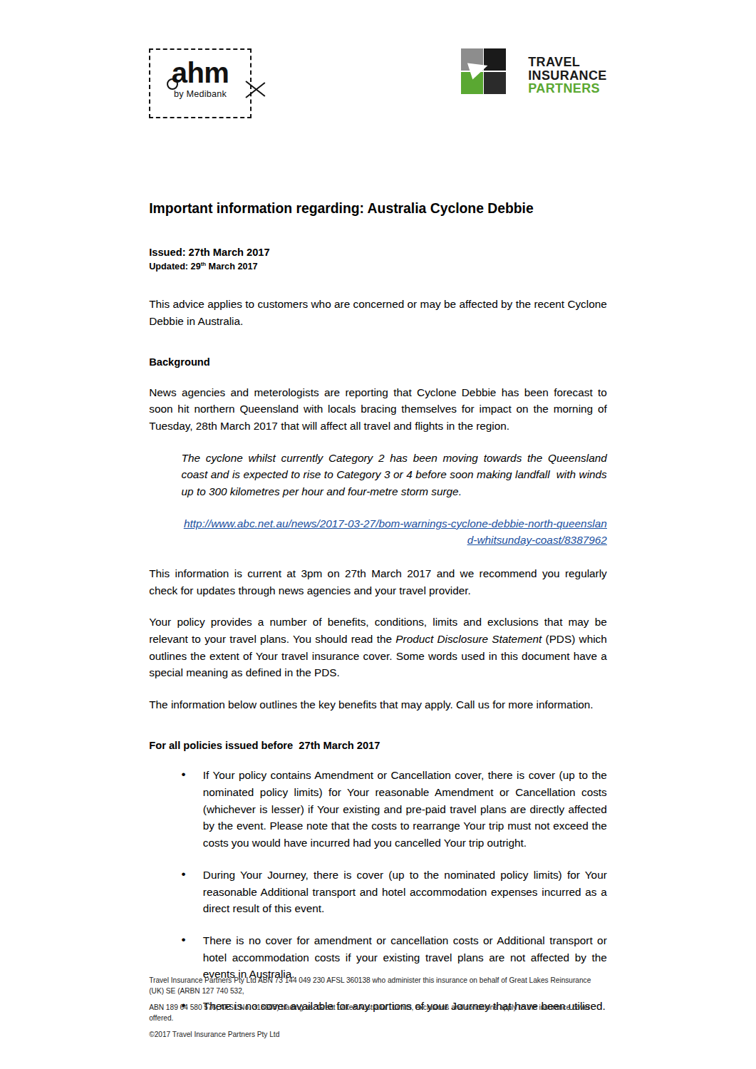ahm
by Medibank
TRAVEL
INSURANCE
PARTNERS
Important information regarding: Australia Cyclone Debbie
Issued: 27th March 2017
Updated: 29th March 2017
This advice applies to customers who are concerned or may be affected by the recent Cyclone Debbie in Australia.
Background
News agencies and meterologists are reporting that Cyclone Debbie has been forecast to soon hit northern Queensland with locals bracing themselves for impact on the morning of Tuesday, 28th March 2017 that will affect all travel and flights in the region.
The cyclone whilst currently Category 2 has been moving towards the Queensland coast and is expected to rise to Category 3 or 4 before soon making landfall with winds up to 300 kilometres per hour and four-metre storm surge.
http://www.abc.net.au/news/2017-03-27/bom-warnings-cyclone-debbie-north-queensland-whitsunday-coast/8387962
This information is current at 3pm on 27th March 2017 and we recommend you regularly check for updates through news agencies and your travel provider.
Your policy provides a number of benefits, conditions, limits and exclusions that may be relevant to your travel plans. You should read the Product Disclosure Statement (PDS) which outlines the extent of Your travel insurance cover. Some words used in this document have a special meaning as defined in the PDS.
The information below outlines the key benefits that may apply. Call us for more information.
For all policies issued before 27th March 2017
If Your policy contains Amendment or Cancellation cover, there is cover (up to the nominated policy limits) for Your reasonable Amendment or Cancellation costs (whichever is lesser) if Your existing and pre-paid travel plans are directly affected by the event. Please note that the costs to rearrange Your trip must not exceed the costs you would have incurred had you cancelled Your trip outright.
During Your Journey, there is cover (up to the nominated policy limits) for Your reasonable Additional transport and hotel accommodation expenses incurred as a direct result of this event.
There is no cover for amendment or cancellation costs or Additional transport or hotel accommodation costs if your existing travel plans are not affected by the events in Australia.
There is no cover available for any portions of your Journey that have been utilised.
Travel Insurance Partners Pty Ltd ABN 73 144 049 230 AFSL 360138 who administer this insurance on behalf of Great Lakes Reinsurance (UK) SE (ARBN 127 740 532,
ABN 189 64 580 576, AFSL No. 318603) trading as “Great Lakes Australia”. Limits, exclusions and conditions apply to the insurance cover offered.
©2017 Travel Insurance Partners Pty Ltd